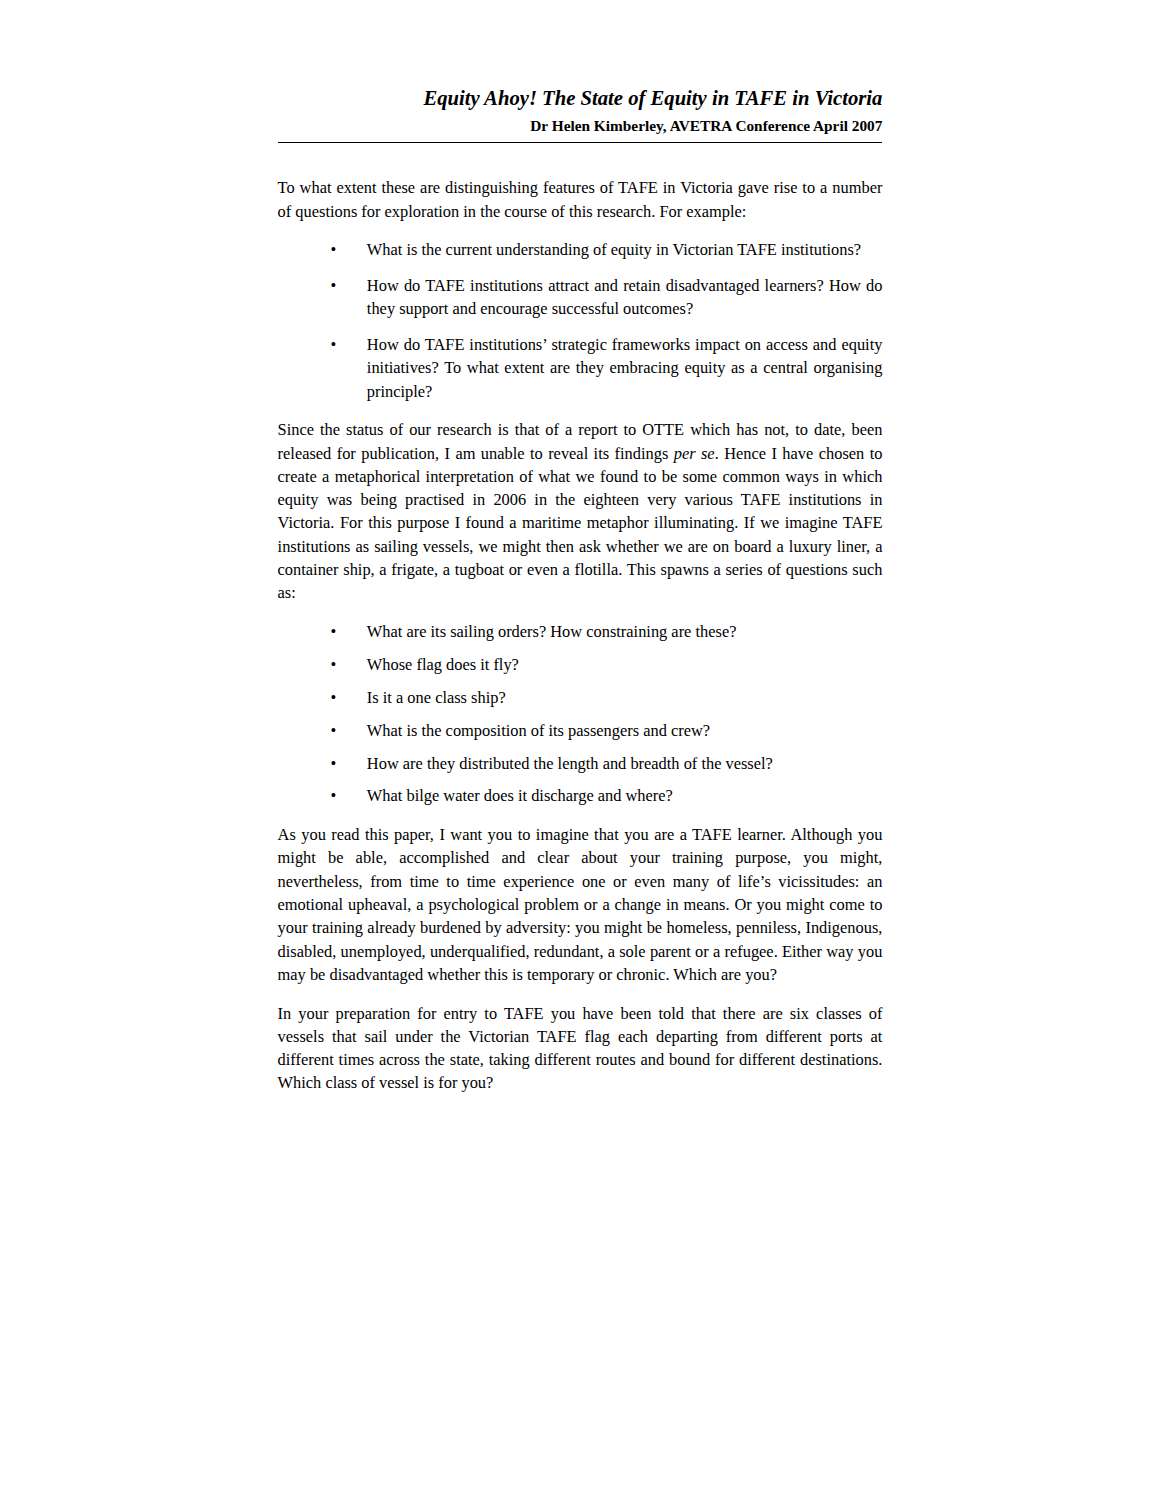Equity Ahoy! The State of Equity in TAFE in Victoria
Dr Helen Kimberley, AVETRA Conference April 2007
To what extent these are distinguishing features of TAFE in Victoria gave rise to a number of questions for exploration in the course of this research. For example:
What is the current understanding of equity in Victorian TAFE institutions?
How do TAFE institutions attract and retain disadvantaged learners? How do they support and encourage successful outcomes?
How do TAFE institutions’ strategic frameworks impact on access and equity initiatives? To what extent are they embracing equity as a central organising principle?
Since the status of our research is that of a report to OTTE which has not, to date, been released for publication, I am unable to reveal its findings per se. Hence I have chosen to create a metaphorical interpretation of what we found to be some common ways in which equity was being practised in 2006 in the eighteen very various TAFE institutions in Victoria. For this purpose I found a maritime metaphor illuminating. If we imagine TAFE institutions as sailing vessels, we might then ask whether we are on board a luxury liner, a container ship, a frigate, a tugboat or even a flotilla. This spawns a series of questions such as:
What are its sailing orders? How constraining are these?
Whose flag does it fly?
Is it a one class ship?
What is the composition of its passengers and crew?
How are they distributed the length and breadth of the vessel?
What bilge water does it discharge and where?
As you read this paper, I want you to imagine that you are a TAFE learner. Although you might be able, accomplished and clear about your training purpose, you might, nevertheless, from time to time experience one or even many of life’s vicissitudes: an emotional upheaval, a psychological problem or a change in means. Or you might come to your training already burdened by adversity: you might be homeless, penniless, Indigenous, disabled, unemployed, underqualified, redundant, a sole parent or a refugee. Either way you may be disadvantaged whether this is temporary or chronic. Which are you?
In your preparation for entry to TAFE you have been told that there are six classes of vessels that sail under the Victorian TAFE flag each departing from different ports at different times across the state, taking different routes and bound for different destinations. Which class of vessel is for you?